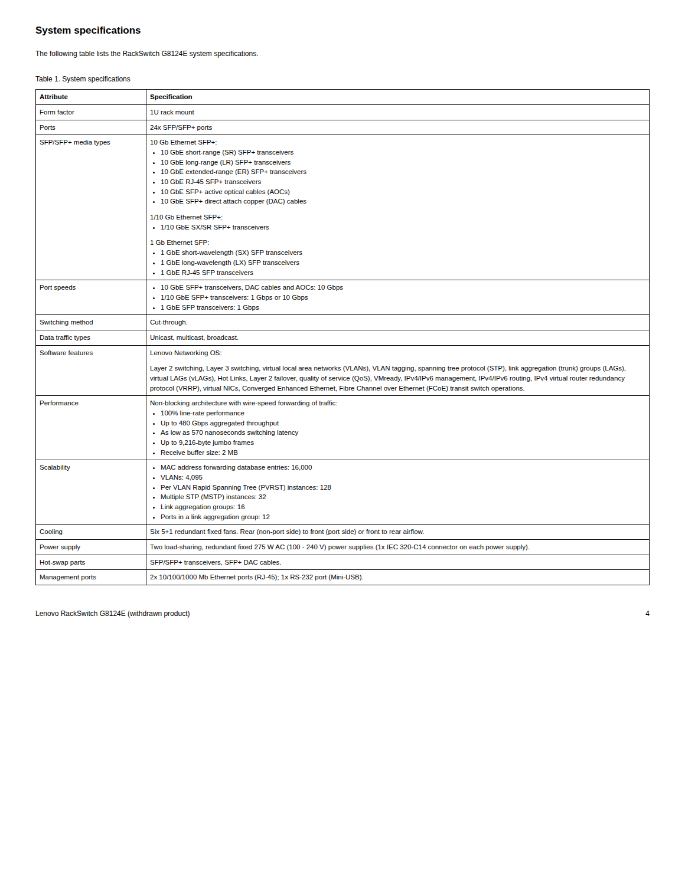System specifications
The following table lists the RackSwitch G8124E system specifications.
Table 1. System specifications
| Attribute | Specification |
| --- | --- |
| Form factor | 1U rack mount |
| Ports | 24x SFP/SFP+ ports |
| SFP/SFP+ media types | 10 Gb Ethernet SFP+: 10 GbE short-range (SR) SFP+ transceivers 10 GbE long-range (LR) SFP+ transceivers 10 GbE extended-range (ER) SFP+ transceivers 10 GbE RJ-45 SFP+ transceivers 10 GbE SFP+ active optical cables (AOCs) 10 GbE SFP+ direct attach copper (DAC) cables 1/10 Gb Ethernet SFP+: 1/10 GbE SX/SR SFP+ transceivers 1 Gb Ethernet SFP: 1 GbE short-wavelength (SX) SFP transceivers 1 GbE long-wavelength (LX) SFP transceivers 1 GbE RJ-45 SFP transceivers |
| Port speeds | 10 GbE SFP+ transceivers, DAC cables and AOCs: 10 Gbps 1/10 GbE SFP+ transceivers: 1 Gbps or 10 Gbps 1 GbE SFP transceivers: 1 Gbps |
| Switching method | Cut-through. |
| Data traffic types | Unicast, multicast, broadcast. |
| Software features | Lenovo Networking OS: Layer 2 switching, Layer 3 switching, virtual local area networks (VLANs), VLAN tagging, spanning tree protocol (STP), link aggregation (trunk) groups (LAGs), virtual LAGs (vLAGs), Hot Links, Layer 2 failover, quality of service (QoS), VMready, IPv4/IPv6 management, IPv4/IPv6 routing, IPv4 virtual router redundancy protocol (VRRP), virtual NICs, Converged Enhanced Ethernet, Fibre Channel over Ethernet (FCoE) transit switch operations. |
| Performance | Non-blocking architecture with wire-speed forwarding of traffic: 100% line-rate performance Up to 480 Gbps aggregated throughput As low as 570 nanoseconds switching latency Up to 9,216-byte jumbo frames Receive buffer size: 2 MB |
| Scalability | MAC address forwarding database entries: 16,000 VLANs: 4,095 Per VLAN Rapid Spanning Tree (PVRST) instances: 128 Multiple STP (MSTP) instances: 32 Link aggregation groups: 16 Ports in a link aggregation group: 12 |
| Cooling | Six 5+1 redundant fixed fans. Rear (non-port side) to front (port side) or front to rear airflow. |
| Power supply | Two load-sharing, redundant fixed 275 W AC (100 - 240 V) power supplies (1x IEC 320-C14 connector on each power supply). |
| Hot-swap parts | SFP/SFP+ transceivers, SFP+ DAC cables. |
| Management ports | 2x 10/100/1000 Mb Ethernet ports (RJ-45); 1x RS-232 port (Mini-USB). |
Lenovo RackSwitch G8124E (withdrawn product) 4